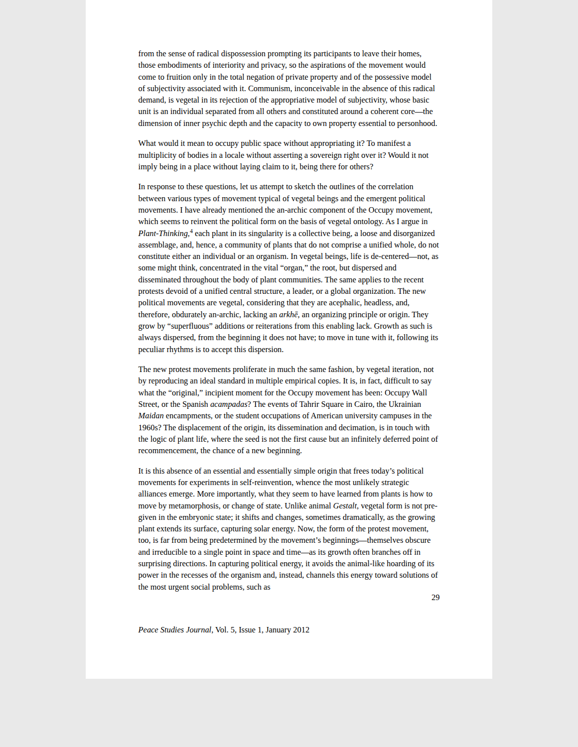from the sense of radical dispossession prompting its participants to leave their homes, those embodiments of interiority and privacy, so the aspirations of the movement would come to fruition only in the total negation of private property and of the possessive model of subjectivity associated with it. Communism, inconceivable in the absence of this radical demand, is vegetal in its rejection of the appropriative model of subjectivity, whose basic unit is an individual separated from all others and constituted around a coherent core—the dimension of inner psychic depth and the capacity to own property essential to personhood.
What would it mean to occupy public space without appropriating it? To manifest a multiplicity of bodies in a locale without asserting a sovereign right over it? Would it not imply being in a place without laying claim to it, being there for others?
In response to these questions, let us attempt to sketch the outlines of the correlation between various types of movement typical of vegetal beings and the emergent political movements. I have already mentioned the an-archic component of the Occupy movement, which seems to reinvent the political form on the basis of vegetal ontology. As I argue in Plant-Thinking,4 each plant in its singularity is a collective being, a loose and disorganized assemblage, and, hence, a community of plants that do not comprise a unified whole, do not constitute either an individual or an organism. In vegetal beings, life is de-centered—not, as some might think, concentrated in the vital “organ,” the root, but dispersed and disseminated throughout the body of plant communities. The same applies to the recent protests devoid of a unified central structure, a leader, or a global organization. The new political movements are vegetal, considering that they are acephalic, headless, and, therefore, obdurately an-archic, lacking an arkhē, an organizing principle or origin. They grow by “superfluous” additions or reiterations from this enabling lack. Growth as such is always dispersed, from the beginning it does not have; to move in tune with it, following its peculiar rhythms is to accept this dispersion.
The new protest movements proliferate in much the same fashion, by vegetal iteration, not by reproducing an ideal standard in multiple empirical copies. It is, in fact, difficult to say what the “original,” incipient moment for the Occupy movement has been: Occupy Wall Street, or the Spanish acampadas? The events of Tahrir Square in Cairo, the Ukrainian Maidan encampments, or the student occupations of American university campuses in the 1960s? The displacement of the origin, its dissemination and decimation, is in touch with the logic of plant life, where the seed is not the first cause but an infinitely deferred point of recommencement, the chance of a new beginning.
It is this absence of an essential and essentially simple origin that frees today’s political movements for experiments in self-reinvention, whence the most unlikely strategic alliances emerge. More importantly, what they seem to have learned from plants is how to move by metamorphosis, or change of state. Unlike animal Gestalt, vegetal form is not pre-given in the embryonic state; it shifts and changes, sometimes dramatically, as the growing plant extends its surface, capturing solar energy. Now, the form of the protest movement, too, is far from being predetermined by the movement’s beginnings—themselves obscure and irreducible to a single point in space and time—as its growth often branches off in surprising directions. In capturing political energy, it avoids the animal-like hoarding of its power in the recesses of the organism and, instead, channels this energy toward solutions of the most urgent social problems, such as
29
Peace Studies Journal, Vol. 5, Issue 1, January 2012